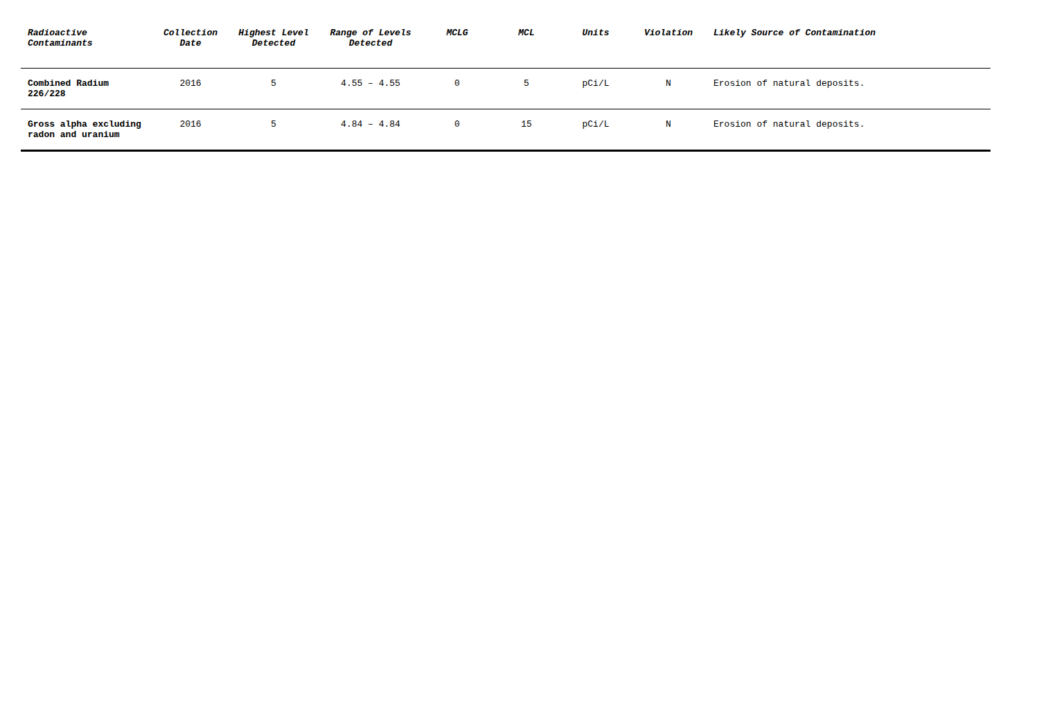| Radioactive Contaminants | Collection Date | Highest Level Detected | Range of Levels Detected | MCLG | MCL | Units | Violation | Likely Source of Contamination |
| --- | --- | --- | --- | --- | --- | --- | --- | --- |
| Combined Radium 226/228 | 2016 | 5 | 4.55 – 4.55 | 0 | 5 | pCi/L | N | Erosion of natural deposits. |
| Gross alpha excluding radon and uranium | 2016 | 5 | 4.84 – 4.84 | 0 | 15 | pCi/L | N | Erosion of natural deposits. |